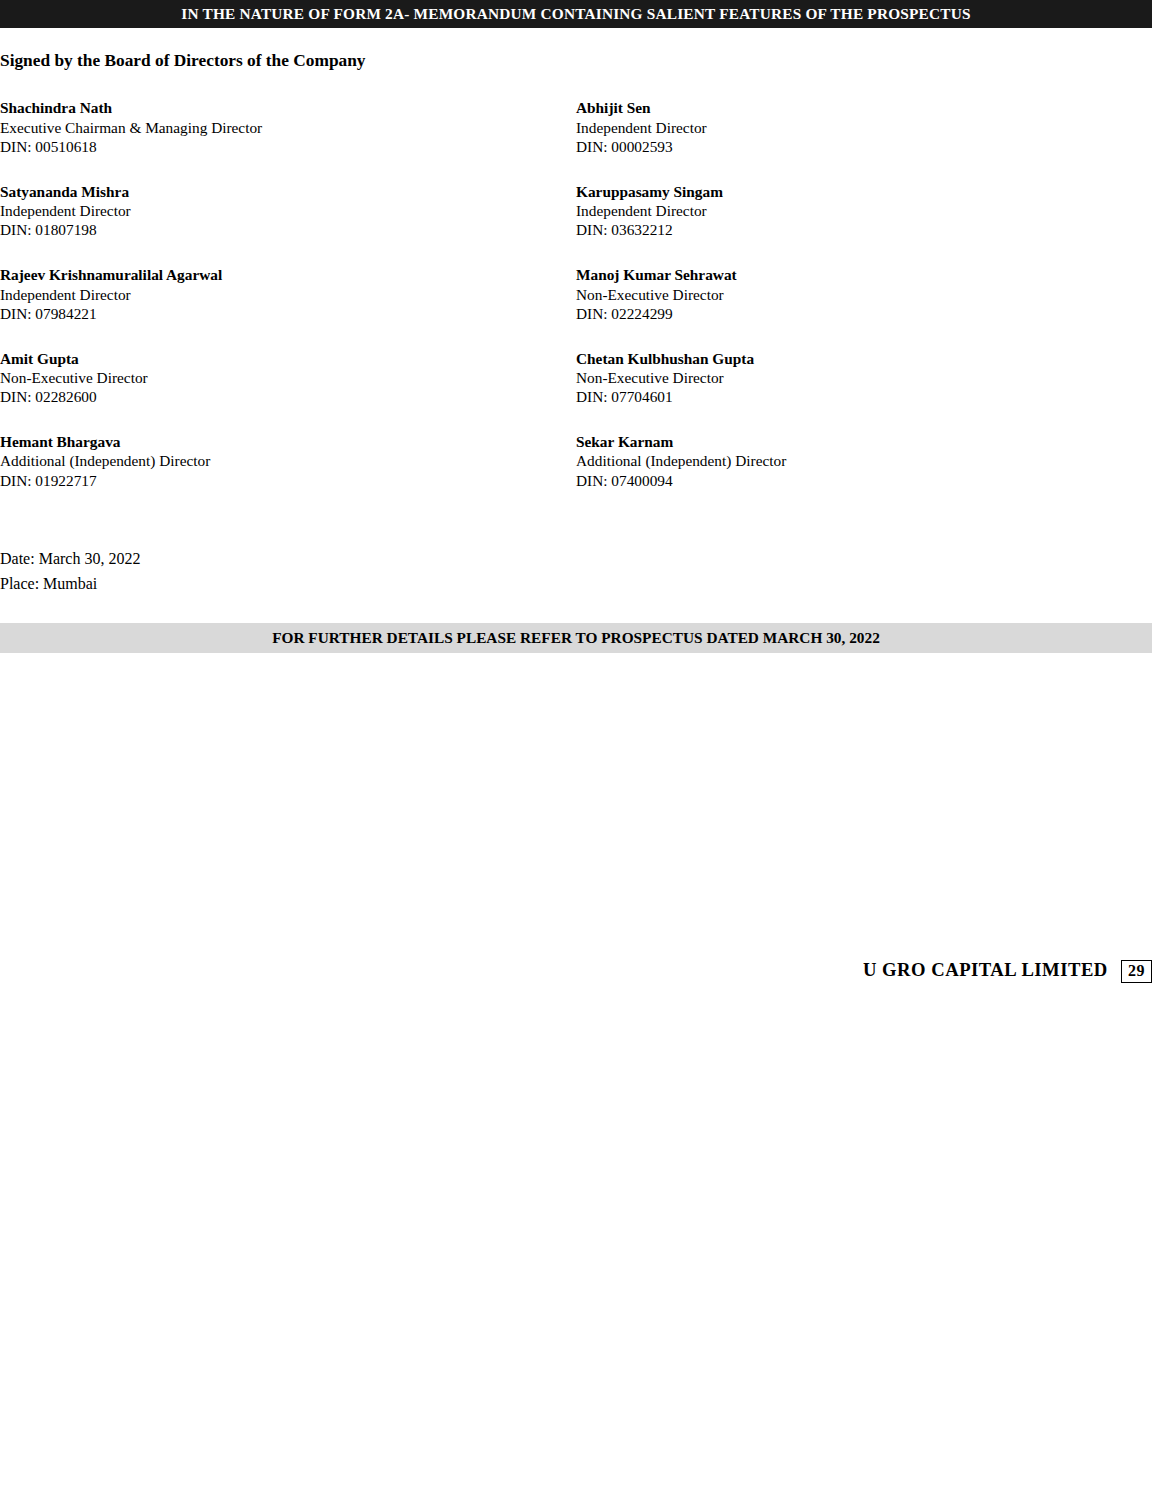IN THE NATURE OF FORM 2A- MEMORANDUM CONTAINING SALIENT FEATURES OF THE PROSPECTUS
Signed by the Board of Directors of the Company
| Shachindra Nath Executive Chairman & Managing Director DIN: 00510618 | Abhijit Sen Independent Director DIN: 00002593 |
| Satyananda Mishra Independent Director DIN: 01807198 | Karuppasamy Singam Independent Director DIN: 03632212 |
| Rajeev Krishnamuralilal Agarwal Independent Director DIN: 07984221 | Manoj Kumar Sehrawat Non-Executive Director DIN: 02224299 |
| Amit Gupta Non-Executive Director DIN: 02282600 | Chetan Kulbhushan Gupta Non-Executive Director DIN: 07704601 |
| Hemant Bhargava Additional (Independent) Director DIN: 01922717 | Sekar Karnam Additional (Independent) Director DIN: 07400094 |
Date: March 30, 2022
Place: Mumbai
FOR FURTHER DETAILS PLEASE REFER TO PROSPECTUS DATED MARCH 30, 2022
U GRO CAPITAL LIMITED 29